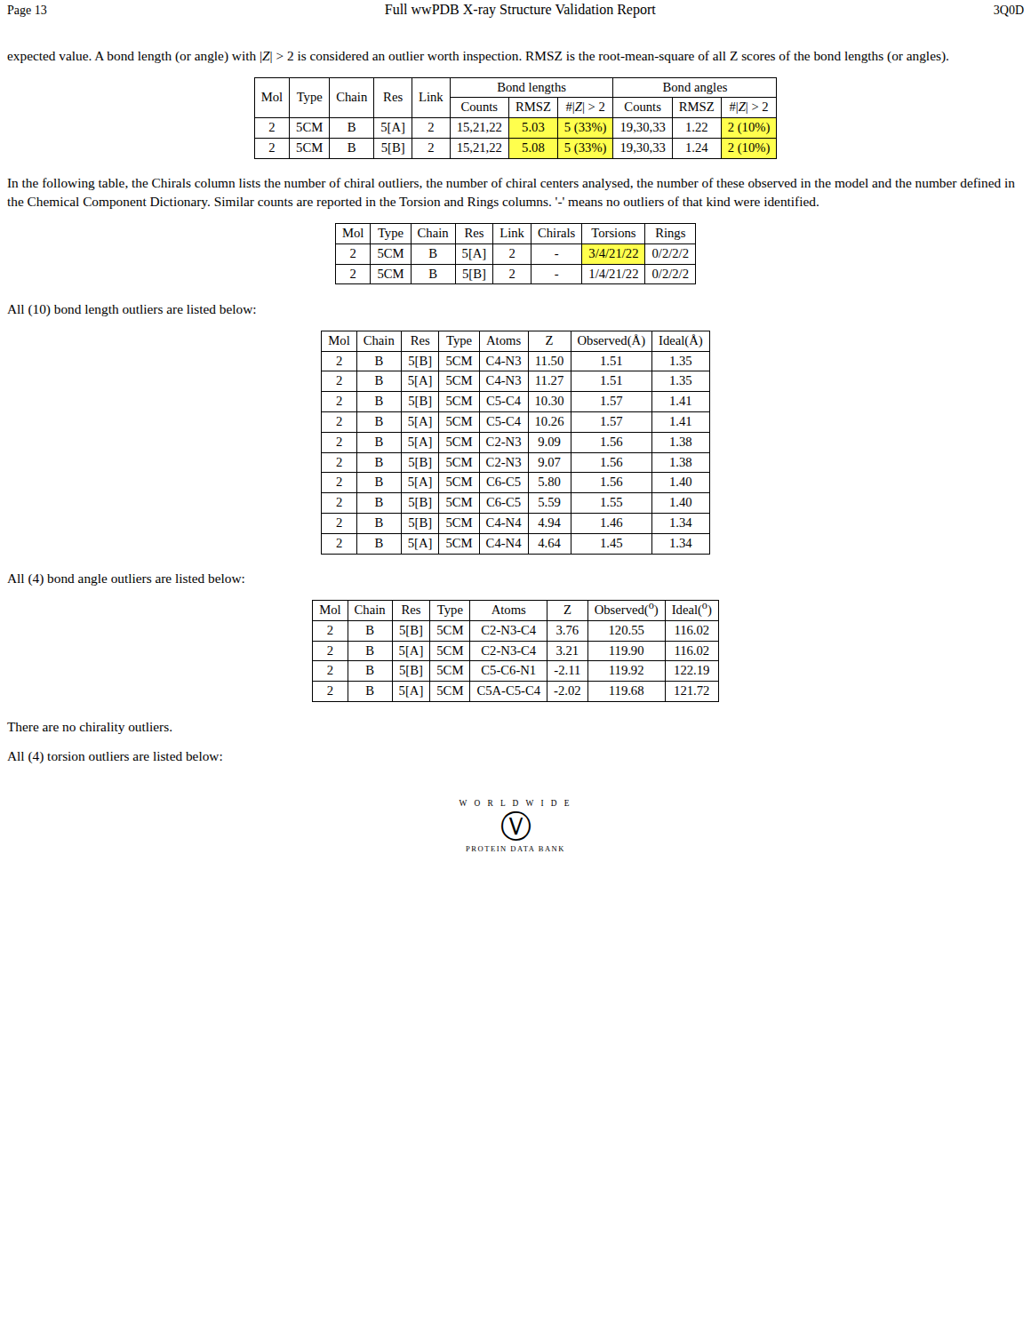Page 13
Full wwPDB X-ray Structure Validation Report
3Q0D
expected value. A bond length (or angle) with |Z| > 2 is considered an outlier worth inspection. RMSZ is the root-mean-square of all Z scores of the bond lengths (or angles).
| Mol | Type | Chain | Res | Link | Bond lengths | Bond angles |
| --- | --- | --- | --- | --- | --- | --- |
| Counts | RMSZ | #/ Z / > 2 | Counts | RMSZ | #/ Z / > 2 |
| 2 | 5CM | B | 5[A] | 2 | 15,21,22 | 5.03 | 5 (33%) | 19,30,33 | 1.22 | 2 (10%) |
| 2 | 5CM | B | 5[B] | 2 | 15,21,22 | 5.08 | 5 (33%) | 19,30,33 | 1.24 | 2 (10%) |
In the following table, the Chirals column lists the number of chiral outliers, the number of chiral centers analysed, the number of these observed in the model and the number defined in the Chemical Component Dictionary. Similar counts are reported in the Torsion and Rings columns. '-' means no outliers of that kind were identified.
| Mol | Type | Chain | Res | Link | Chirals | Torsions | Rings |
| --- | --- | --- | --- | --- | --- | --- | --- |
| 2 | 5CM | B | 5[A] | 2 | - | 3/4/21/22 | 0/2/2/2 |
| 2 | 5CM | B | 5[B] | 2 | - | 1/4/21/22 | 0/2/2/2 |
All (10) bond length outliers are listed below:
| Mol | Chain | Res | Type | Atoms | Z | Observed(Å) | Ideal(Å) |
| --- | --- | --- | --- | --- | --- | --- | --- |
| 2 | B | 5[B] | 5CM | C4-N3 | 11.50 | 1.51 | 1.35 |
| 2 | B | 5[A] | 5CM | C4-N3 | 11.27 | 1.51 | 1.35 |
| 2 | B | 5[B] | 5CM | C5-C4 | 10.30 | 1.57 | 1.41 |
| 2 | B | 5[A] | 5CM | C5-C4 | 10.26 | 1.57 | 1.41 |
| 2 | B | 5[A] | 5CM | C2-N3 | 9.09 | 1.56 | 1.38 |
| 2 | B | 5[B] | 5CM | C2-N3 | 9.07 | 1.56 | 1.38 |
| 2 | B | 5[A] | 5CM | C6-C5 | 5.80 | 1.56 | 1.40 |
| 2 | B | 5[B] | 5CM | C6-C5 | 5.59 | 1.55 | 1.40 |
| 2 | B | 5[B] | 5CM | C4-N4 | 4.94 | 1.46 | 1.34 |
| 2 | B | 5[A] | 5CM | C4-N4 | 4.64 | 1.45 | 1.34 |
All (4) bond angle outliers are listed below:
| Mol | Chain | Res | Type | Atoms | Z | Observed( o ) | Ideal( o ) |
| --- | --- | --- | --- | --- | --- | --- | --- |
| 2 | B | 5[B] | 5CM | C2-N3-C4 | 3.76 | 120.55 | 116.02 |
| 2 | B | 5[A] | 5CM | C2-N3-C4 | 3.21 | 119.90 | 116.02 |
| 2 | B | 5[B] | 5CM | C5-C6-N1 | -2.11 | 119.92 | 122.19 |
| 2 | B | 5[A] | 5CM | C5A-C5-C4 | -2.02 | 119.68 | 121.72 |
There are no chirality outliers.
All (4) torsion outliers are listed below:
W O R L D W I D E Ⓥ PROTEIN DATA BANK